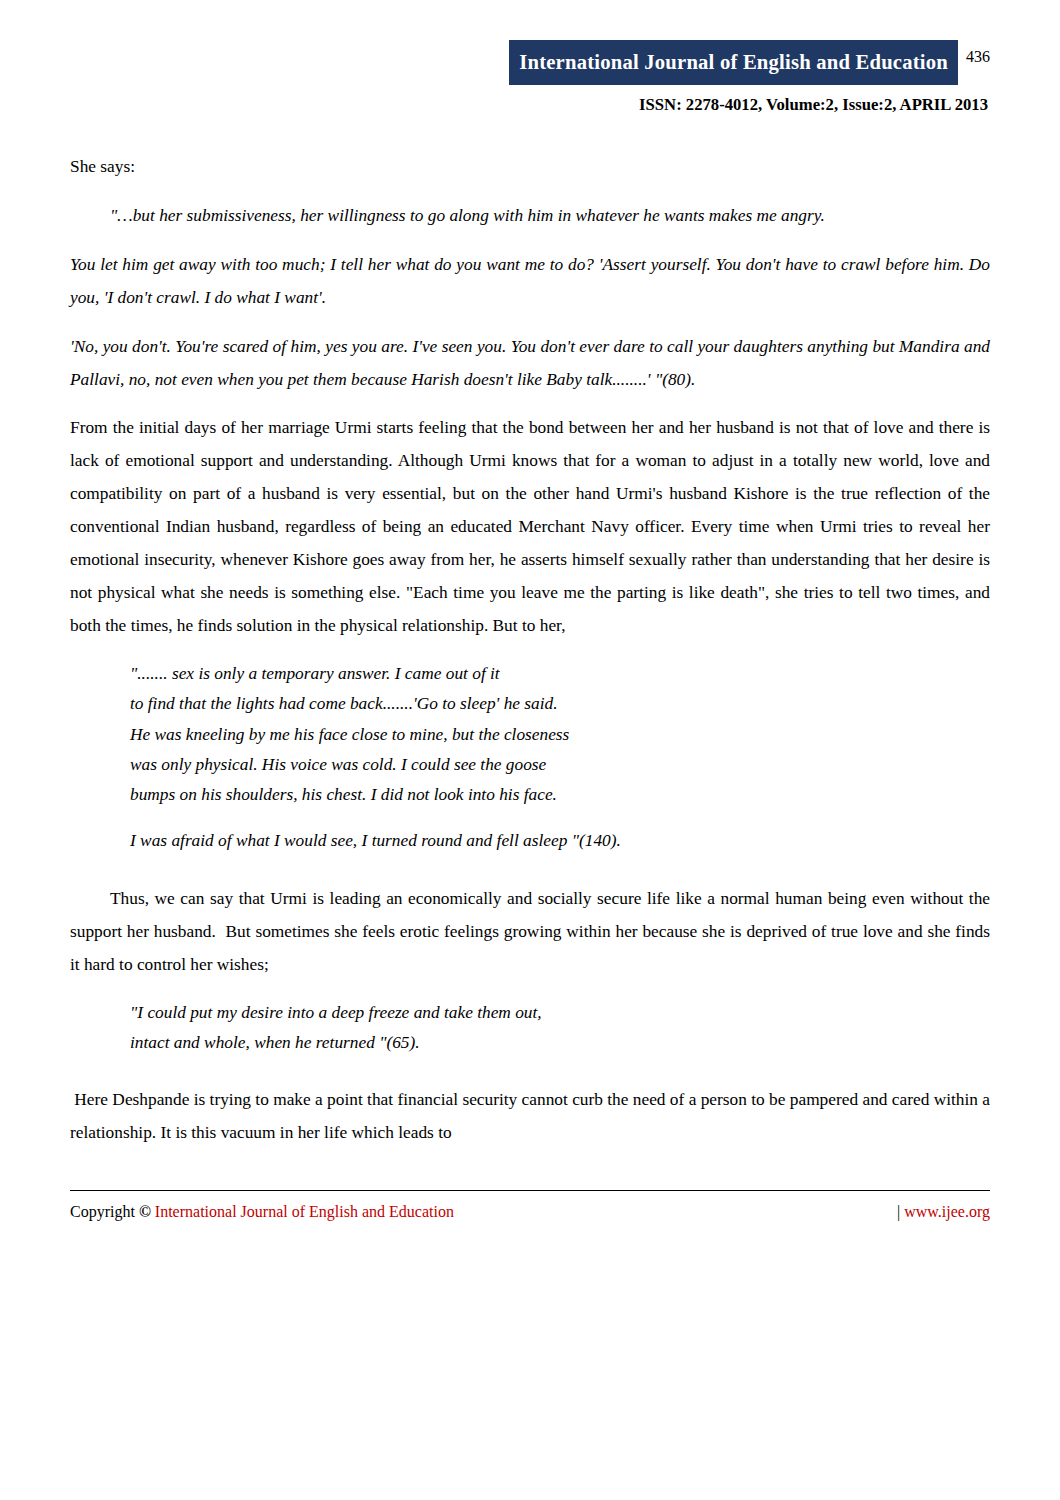International Journal of English and Education 436
ISSN: 2278-4012, Volume:2, Issue:2, APRIL 2013
She says:
"…but her submissiveness, her willingness to go along with him in whatever he wants makes me angry.
You let him get away with too much; I tell her what do you want me to do? 'Assert yourself. You don't have to crawl before him. Do you, 'I don't crawl. I do what I want'.
'No, you don't. You're scared of him, yes you are. I've seen you. You don't ever dare to call your daughters anything but Mandira and Pallavi, no, not even when you pet them because Harish doesn't like Baby talk........' "(80).
From the initial days of her marriage Urmi starts feeling that the bond between her and her husband is not that of love and there is lack of emotional support and understanding. Although Urmi knows that for a woman to adjust in a totally new world, love and compatibility on part of a husband is very essential, but on the other hand Urmi's husband Kishore is the true reflection of the conventional Indian husband, regardless of being an educated Merchant Navy officer. Every time when Urmi tries to reveal her emotional insecurity, whenever Kishore goes away from her, he asserts himself sexually rather than understanding that her desire is not physical what she needs is something else. "Each time you leave me the parting is like death", she tries to tell two times, and both the times, he finds solution in the physical relationship. But to her,
"....... sex is only a temporary answer. I came out of it
to find that the lights had come back.......'Go to sleep' he said.
He was kneeling by me his face close to mine, but the closeness
was only physical. His voice was cold. I could see the goose
bumps on his shoulders, his chest. I did not look into his face.
I was afraid of what I would see, I turned round and fell asleep "(140).
Thus, we can say that Urmi is leading an economically and socially secure life like a normal human being even without the support her husband. But sometimes she feels erotic feelings growing within her because she is deprived of true love and she finds it hard to control her wishes;
"I could put my desire into a deep freeze and take them out,
intact and whole, when he returned "(65).
Here Deshpande is trying to make a point that financial security cannot curb the need of a person to be pampered and cared within a relationship. It is this vacuum in her life which leads to
Copyright © International Journal of English and Education
| www.ijee.org